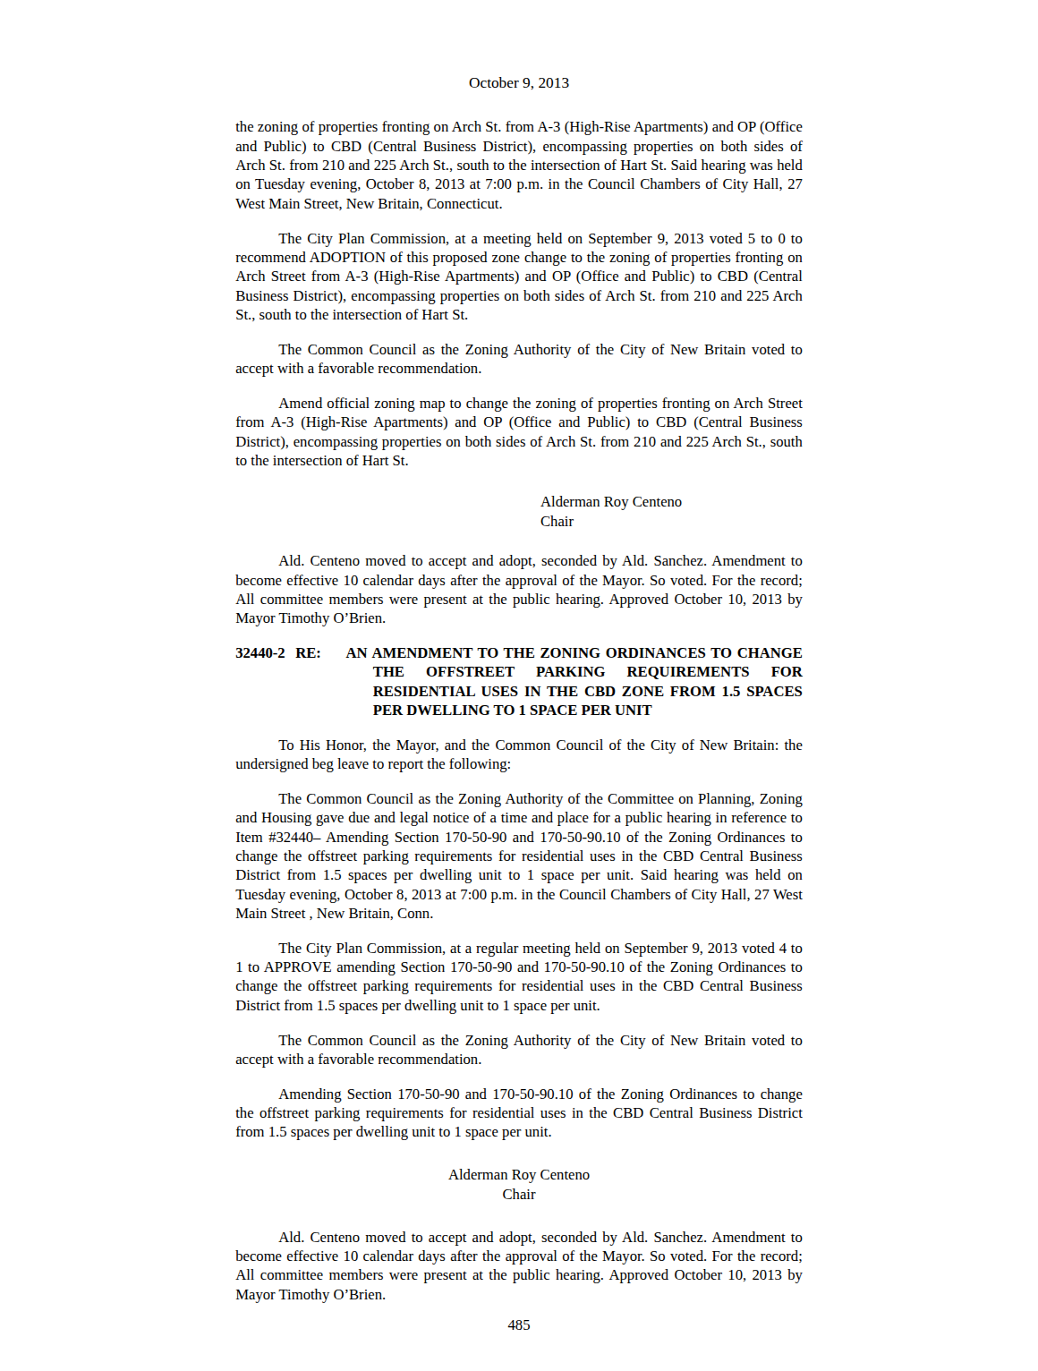October 9, 2013
the zoning of properties fronting on Arch St. from A-3 (High-Rise Apartments) and OP (Office and Public) to CBD (Central Business District), encompassing properties on both sides of Arch St. from 210 and 225 Arch St., south to the intersection of Hart St. Said hearing was held on Tuesday evening, October 8, 2013 at 7:00 p.m. in the Council Chambers of City Hall, 27 West Main Street, New Britain, Connecticut.
The City Plan Commission, at a meeting held on September 9, 2013 voted 5 to 0 to recommend ADOPTION of this proposed zone change to the zoning of properties fronting on Arch Street from A-3 (High-Rise Apartments) and OP (Office and Public) to CBD (Central Business District), encompassing properties on both sides of Arch St. from 210 and 225 Arch St., south to the intersection of Hart St.
The Common Council as the Zoning Authority of the City of New Britain voted to accept with a favorable recommendation.
Amend official zoning map to change the zoning of properties fronting on Arch Street from A-3 (High-Rise Apartments) and OP (Office and Public) to CBD (Central Business District), encompassing properties on both sides of Arch St. from 210 and 225 Arch St., south to the intersection of Hart St.
Alderman Roy Centeno
Chair
Ald. Centeno moved to accept and adopt, seconded by Ald. Sanchez. Amendment to become effective 10 calendar days after the approval of the Mayor. So voted. For the record; All committee members were present at the public hearing. Approved October 10, 2013 by Mayor Timothy O’Brien.
32440-2 RE: AN AMENDMENT TO THE ZONING ORDINANCES TO CHANGE THE OFFSTREET PARKING REQUIREMENTS FOR RESIDENTIAL USES IN THE CBD ZONE FROM 1.5 SPACES PER DWELLING TO 1 SPACE PER UNIT
To His Honor, the Mayor, and the Common Council of the City of New Britain: the undersigned beg leave to report the following:
The Common Council as the Zoning Authority of the Committee on Planning, Zoning and Housing gave due and legal notice of a time and place for a public hearing in reference to Item #32440– Amending Section 170-50-90 and 170-50-90.10 of the Zoning Ordinances to change the offstreet parking requirements for residential uses in the CBD Central Business District from 1.5 spaces per dwelling unit to 1 space per unit. Said hearing was held on Tuesday evening, October 8, 2013 at 7:00 p.m. in the Council Chambers of City Hall, 27 West Main Street , New Britain, Conn.
The City Plan Commission, at a regular meeting held on September 9, 2013 voted 4 to 1 to APPROVE amending Section 170-50-90 and 170-50-90.10 of the Zoning Ordinances to change the offstreet parking requirements for residential uses in the CBD Central Business District from 1.5 spaces per dwelling unit to 1 space per unit.
The Common Council as the Zoning Authority of the City of New Britain voted to accept with a favorable recommendation.
Amending Section 170-50-90 and 170-50-90.10 of the Zoning Ordinances to change the offstreet parking requirements for residential uses in the CBD Central Business District from 1.5 spaces per dwelling unit to 1 space per unit.
Alderman Roy Centeno Chair
Ald. Centeno moved to accept and adopt, seconded by Ald. Sanchez. Amendment to become effective 10 calendar days after the approval of the Mayor. So voted. For the record; All committee members were present at the public hearing. Approved October 10, 2013 by Mayor Timothy O’Brien.
485